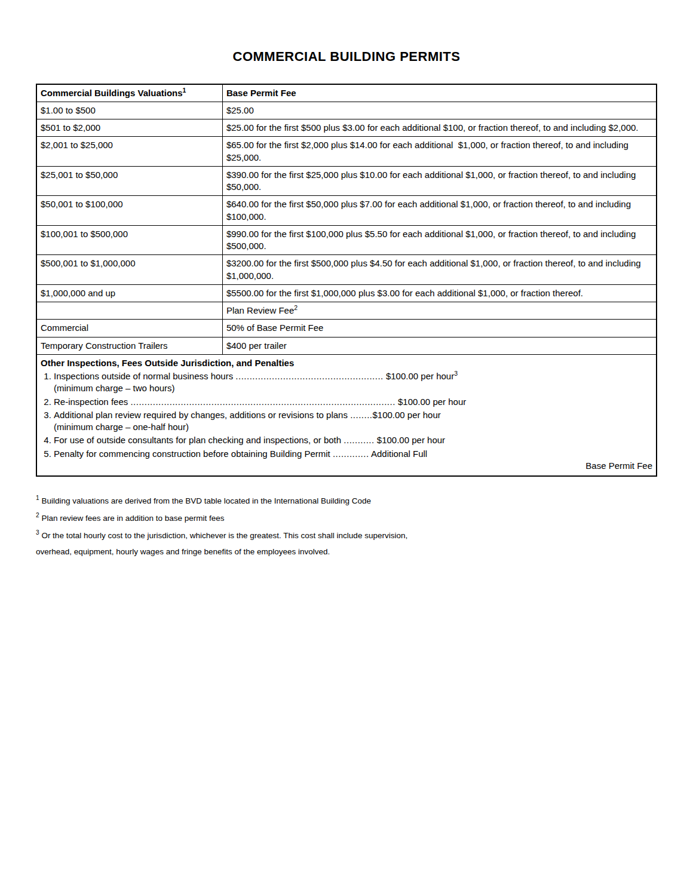COMMERCIAL BUILDING PERMITS
| Commercial Buildings Valuations 1 | Base Permit Fee |
| --- | --- |
| $1.00 to $500 | $25.00 |
| $501 to $2,000 | $25.00 for the first $500 plus $3.00 for each additional $100, or fraction thereof, to and including $2,000. |
| $2,001 to $25,000 | $65.00 for the first $2,000 plus $14.00 for each additional $1,000, or fraction thereof, to and including $25,000. |
| $25,001 to $50,000 | $390.00 for the first $25,000 plus $10.00 for each additional $1,000, or fraction thereof, to and including $50,000. |
| $50,001 to $100,000 | $640.00 for the first $50,000 plus $7.00 for each additional $1,000, or fraction thereof, to and including $100,000. |
| $100,001 to $500,000 | $990.00 for the first $100,000 plus $5.50 for each additional $1,000, or fraction thereof, to and including $500,000. |
| $500,001 to $1,000,000 | $3200.00 for the first $500,000 plus $4.50 for each additional $1,000, or fraction thereof, to and including $1,000,000. |
| $1,000,000 and up | $5500.00 for the first $1,000,000 plus $3.00 for each additional $1,000, or fraction thereof. |
| | Plan Review Fee 2 |
| Commercial | 50% of Base Permit Fee |
| Temporary Construction Trailers | $400 per trailer |
| Other Inspections, Fees Outside Jurisdiction, and Penalties Inspections outside of normal business hours ..................................................... $100.00 per hour 3 (minimum charge – two hours) Re-inspection fees ............................................................................................... $100.00 per hour Additional plan review required by changes, additions or revisions to plans ........ $100.00 per hour (minimum charge – one-half hour) For use of outside consultants for plan checking and inspections, or both ........... $100.00 per hour Penalty for commencing construction before obtaining Building Permit ............. Additional Full Base Permit Fee |
1 Building valuations are derived from the BVD table located in the International Building Code
2 Plan review fees are in addition to base permit fees
3 Or the total hourly cost to the jurisdiction, whichever is the greatest. This cost shall include supervision,
overhead, equipment, hourly wages and fringe benefits of the employees involved.